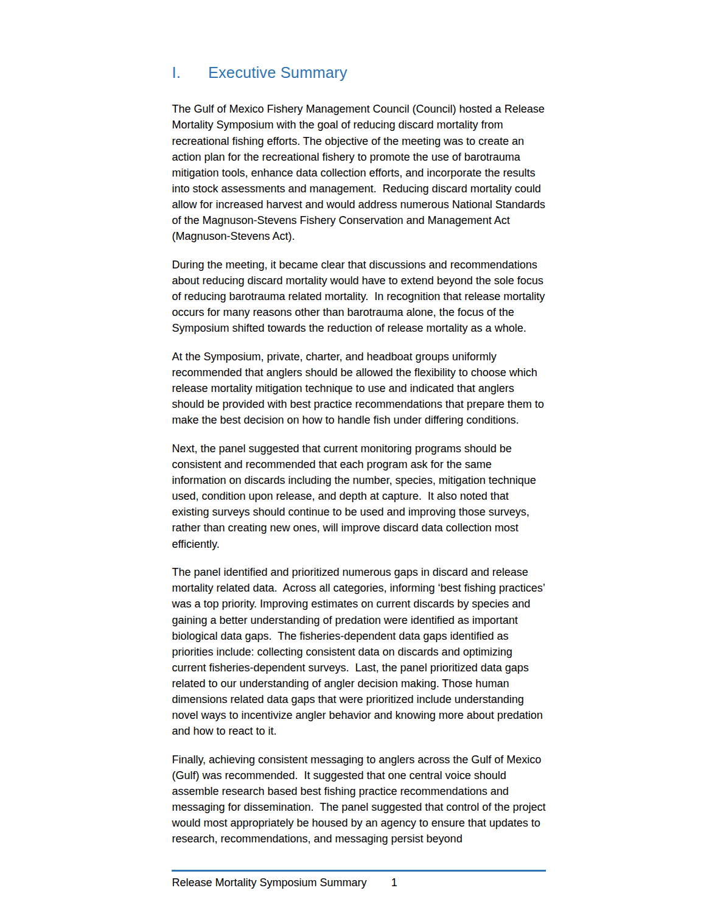I. Executive Summary
The Gulf of Mexico Fishery Management Council (Council) hosted a Release Mortality Symposium with the goal of reducing discard mortality from recreational fishing efforts. The objective of the meeting was to create an action plan for the recreational fishery to promote the use of barotrauma mitigation tools, enhance data collection efforts, and incorporate the results into stock assessments and management. Reducing discard mortality could allow for increased harvest and would address numerous National Standards of the Magnuson-Stevens Fishery Conservation and Management Act (Magnuson-Stevens Act).
During the meeting, it became clear that discussions and recommendations about reducing discard mortality would have to extend beyond the sole focus of reducing barotrauma related mortality. In recognition that release mortality occurs for many reasons other than barotrauma alone, the focus of the Symposium shifted towards the reduction of release mortality as a whole.
At the Symposium, private, charter, and headboat groups uniformly recommended that anglers should be allowed the flexibility to choose which release mortality mitigation technique to use and indicated that anglers should be provided with best practice recommendations that prepare them to make the best decision on how to handle fish under differing conditions.
Next, the panel suggested that current monitoring programs should be consistent and recommended that each program ask for the same information on discards including the number, species, mitigation technique used, condition upon release, and depth at capture. It also noted that existing surveys should continue to be used and improving those surveys, rather than creating new ones, will improve discard data collection most efficiently.
The panel identified and prioritized numerous gaps in discard and release mortality related data. Across all categories, informing ‘best fishing practices’ was a top priority. Improving estimates on current discards by species and gaining a better understanding of predation were identified as important biological data gaps. The fisheries-dependent data gaps identified as priorities include: collecting consistent data on discards and optimizing current fisheries-dependent surveys. Last, the panel prioritized data gaps related to our understanding of angler decision making. Those human dimensions related data gaps that were prioritized include understanding novel ways to incentivize angler behavior and knowing more about predation and how to react to it.
Finally, achieving consistent messaging to anglers across the Gulf of Mexico (Gulf) was recommended. It suggested that one central voice should assemble research based best fishing practice recommendations and messaging for dissemination. The panel suggested that control of the project would most appropriately be housed by an agency to ensure that updates to research, recommendations, and messaging persist beyond
Release Mortality Symposium Summary1